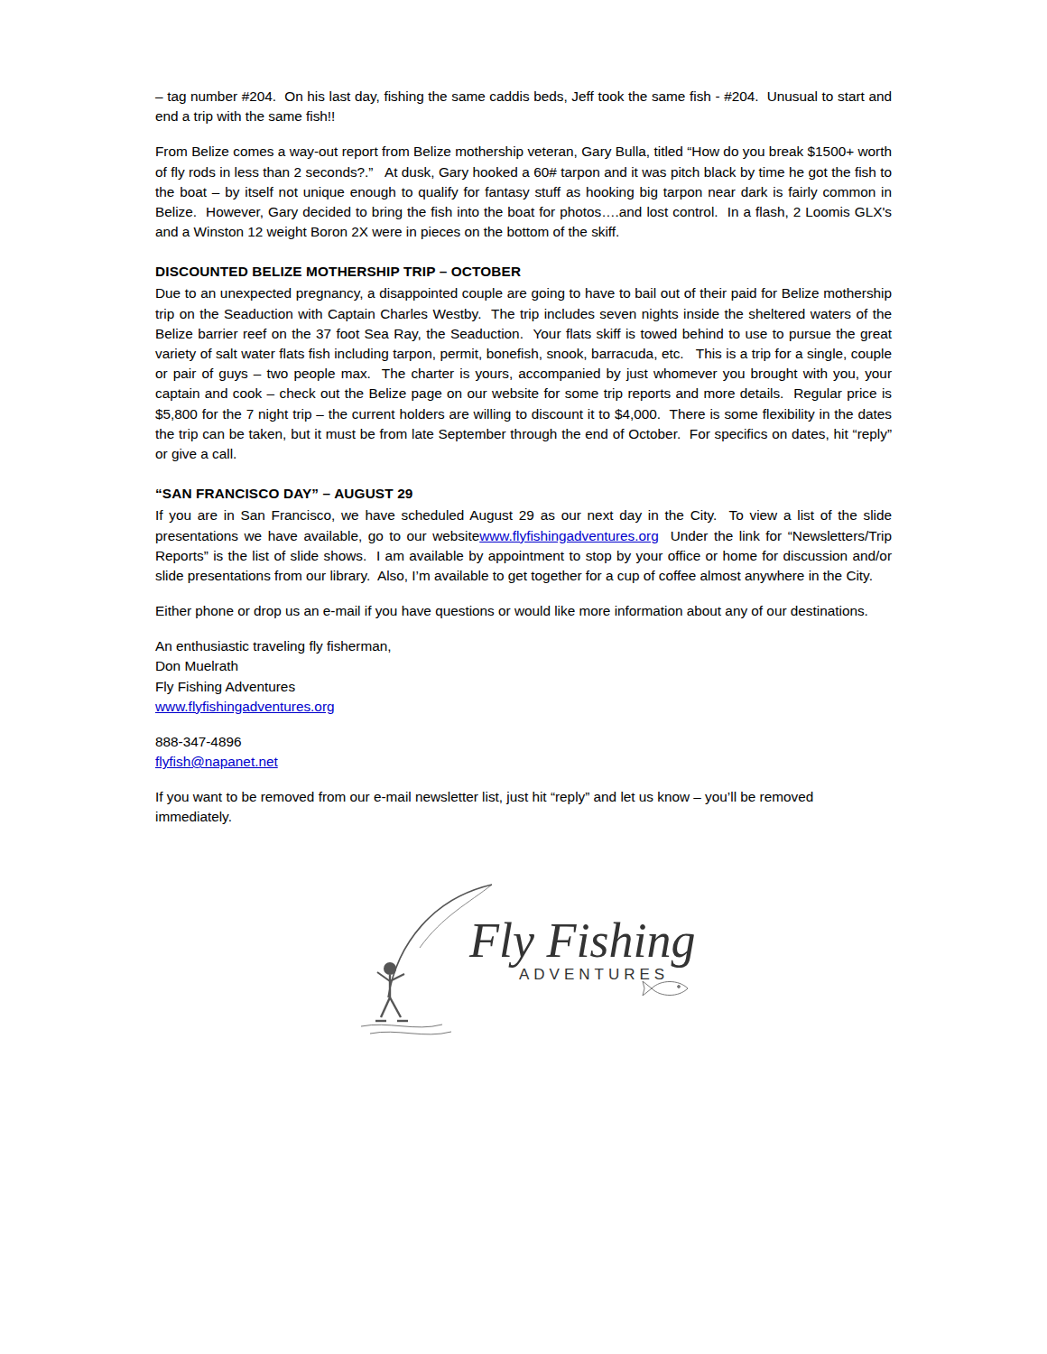– tag number #204. On his last day, fishing the same caddis beds, Jeff took the same fish - #204. Unusual to start and end a trip with the same fish!!
From Belize comes a way-out report from Belize mothership veteran, Gary Bulla, titled “How do you break $1500+ worth of fly rods in less than 2 seconds?.” At dusk, Gary hooked a 60# tarpon and it was pitch black by time he got the fish to the boat – by itself not unique enough to qualify for fantasy stuff as hooking big tarpon near dark is fairly common in Belize. However, Gary decided to bring the fish into the boat for photos….and lost control. In a flash, 2 Loomis GLX's and a Winston 12 weight Boron 2X were in pieces on the bottom of the skiff.
Discounted Belize Mothership Trip – October
Due to an unexpected pregnancy, a disappointed couple are going to have to bail out of their paid for Belize mothership trip on the Seaduction with Captain Charles Westby. The trip includes seven nights inside the sheltered waters of the Belize barrier reef on the 37 foot Sea Ray, the Seaduction. Your flats skiff is towed behind to use to pursue the great variety of salt water flats fish including tarpon, permit, bonefish, snook, barracuda, etc. This is a trip for a single, couple or pair of guys – two people max. The charter is yours, accompanied by just whomever you brought with you, your captain and cook – check out the Belize page on our website for some trip reports and more details. Regular price is $5,800 for the 7 night trip – the current holders are willing to discount it to $4,000. There is some flexibility in the dates the trip can be taken, but it must be from late September through the end of October. For specifics on dates, hit “reply” or give a call.
“San Francisco Day” – August 29
If you are in San Francisco, we have scheduled August 29 as our next day in the City. To view a list of the slide presentations we have available, go to our websitewww.flyfishingadventures.org Under the link for “Newsletters/Trip Reports” is the list of slide shows. I am available by appointment to stop by your office or home for discussion and/or slide presentations from our library. Also, I’m available to get together for a cup of coffee almost anywhere in the City.
Either phone or drop us an e-mail if you have questions or would like more information about any of our destinations.
An enthusiastic traveling fly fisherman,
Don Muelrath
Fly Fishing Adventures
www.flyfishingadventures.org
888-347-4896
flyfish@napanet.net
If you want to be removed from our e-mail newsletter list, just hit “reply” and let us know – you’ll be removed immediately.
Fly Fishing ADVENTURES